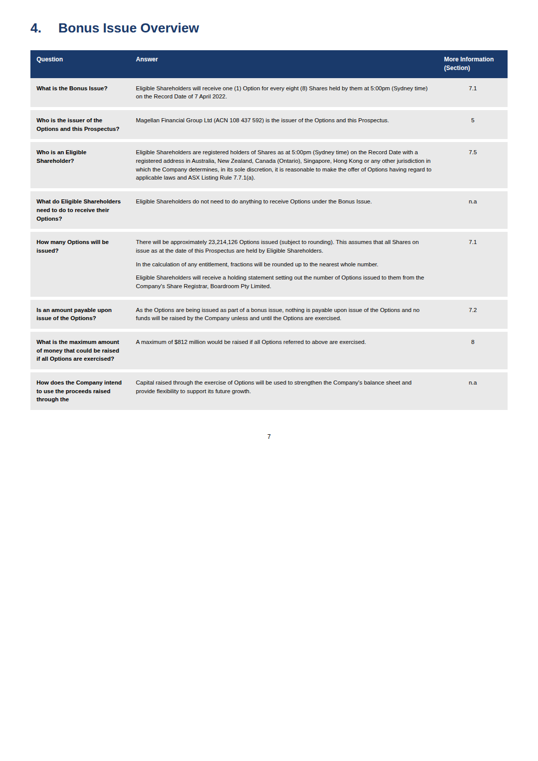4. Bonus Issue Overview
| Question | Answer | More Information (Section) |
| --- | --- | --- |
| What is the Bonus Issue? | Eligible Shareholders will receive one (1) Option for every eight (8) Shares held by them at 5:00pm (Sydney time) on the Record Date of 7 April 2022. | 7.1 |
| Who is the issuer of the Options and this Prospectus? | Magellan Financial Group Ltd (ACN 108 437 592) is the issuer of the Options and this Prospectus. | 5 |
| Who is an Eligible Shareholder? | Eligible Shareholders are registered holders of Shares as at 5:00pm (Sydney time) on the Record Date with a registered address in Australia, New Zealand, Canada (Ontario), Singapore, Hong Kong or any other jurisdiction in which the Company determines, in its sole discretion, it is reasonable to make the offer of Options having regard to applicable laws and ASX Listing Rule 7.7.1(a). | 7.5 |
| What do Eligible Shareholders need to do to receive their Options? | Eligible Shareholders do not need to do anything to receive Options under the Bonus Issue. | n.a |
| How many Options will be issued? | There will be approximately 23,214,126 Options issued (subject to rounding). This assumes that all Shares on issue as at the date of this Prospectus are held by Eligible Shareholders. In the calculation of any entitlement, fractions will be rounded up to the nearest whole number. Eligible Shareholders will receive a holding statement setting out the number of Options issued to them from the Company's Share Registrar, Boardroom Pty Limited. | 7.1 |
| Is an amount payable upon issue of the Options? | As the Options are being issued as part of a bonus issue, nothing is payable upon issue of the Options and no funds will be raised by the Company unless and until the Options are exercised. | 7.2 |
| What is the maximum amount of money that could be raised if all Options are exercised? | A maximum of $812 million would be raised if all Options referred to above are exercised. | 8 |
| How does the Company intend to use the proceeds raised through the | Capital raised through the exercise of Options will be used to strengthen the Company's balance sheet and provide flexibility to support its future growth. | n.a |
7